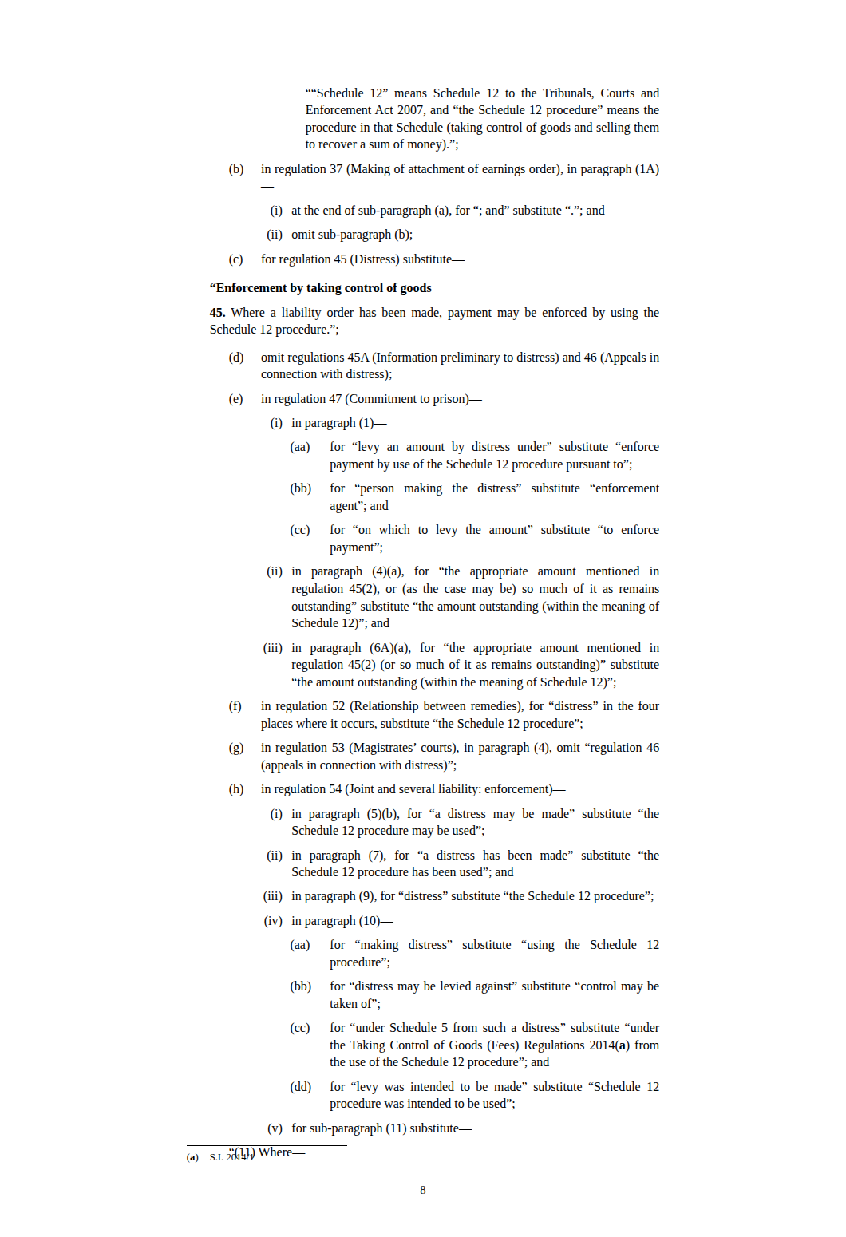““Schedule 12” means Schedule 12 to the Tribunals, Courts and Enforcement Act 2007, and “the Schedule 12 procedure” means the procedure in that Schedule (taking control of goods and selling them to recover a sum of money).”;
(b) in regulation 37 (Making of attachment of earnings order), in paragraph (1A)—
(i) at the end of sub-paragraph (a), for “; and” substitute “.”; and
(ii) omit sub-paragraph (b);
(c) for regulation 45 (Distress) substitute—
“Enforcement by taking control of goods
45. Where a liability order has been made, payment may be enforced by using the Schedule 12 procedure.”;
(d) omit regulations 45A (Information preliminary to distress) and 46 (Appeals in connection with distress);
(e) in regulation 47 (Commitment to prison)—
(i) in paragraph (1)—
(aa) for “levy an amount by distress under” substitute “enforce payment by use of the Schedule 12 procedure pursuant to”;
(bb) for “person making the distress” substitute “enforcement agent”; and
(cc) for “on which to levy the amount” substitute “to enforce payment”;
(ii) in paragraph (4)(a), for “the appropriate amount mentioned in regulation 45(2), or (as the case may be) so much of it as remains outstanding” substitute “the amount outstanding (within the meaning of Schedule 12)”; and
(iii) in paragraph (6A)(a), for “the appropriate amount mentioned in regulation 45(2) (or so much of it as remains outstanding)” substitute “the amount outstanding (within the meaning of Schedule 12)”;
(f) in regulation 52 (Relationship between remedies), for “distress” in the four places where it occurs, substitute “the Schedule 12 procedure”;
(g) in regulation 53 (Magistrates’ courts), in paragraph (4), omit “regulation 46 (appeals in connection with distress)”;
(h) in regulation 54 (Joint and several liability: enforcement)—
(i) in paragraph (5)(b), for “a distress may be made” substitute “the Schedule 12 procedure may be used”;
(ii) in paragraph (7), for “a distress has been made” substitute “the Schedule 12 procedure has been used”; and
(iii) in paragraph (9), for “distress” substitute “the Schedule 12 procedure”;
(iv) in paragraph (10)—
(aa) for “making distress” substitute “using the Schedule 12 procedure”;
(bb) for “distress may be levied against” substitute “control may be taken of”;
(cc) for “under Schedule 5 from such a distress” substitute “under the Taking Control of Goods (Fees) Regulations 2014(a) from the use of the Schedule 12 procedure”; and
(dd) for “levy was intended to be made” substitute “Schedule 12 procedure was intended to be used”;
(v) for sub-paragraph (11) substitute—
“(11) Where—
(a) S.I. 2014/1
8